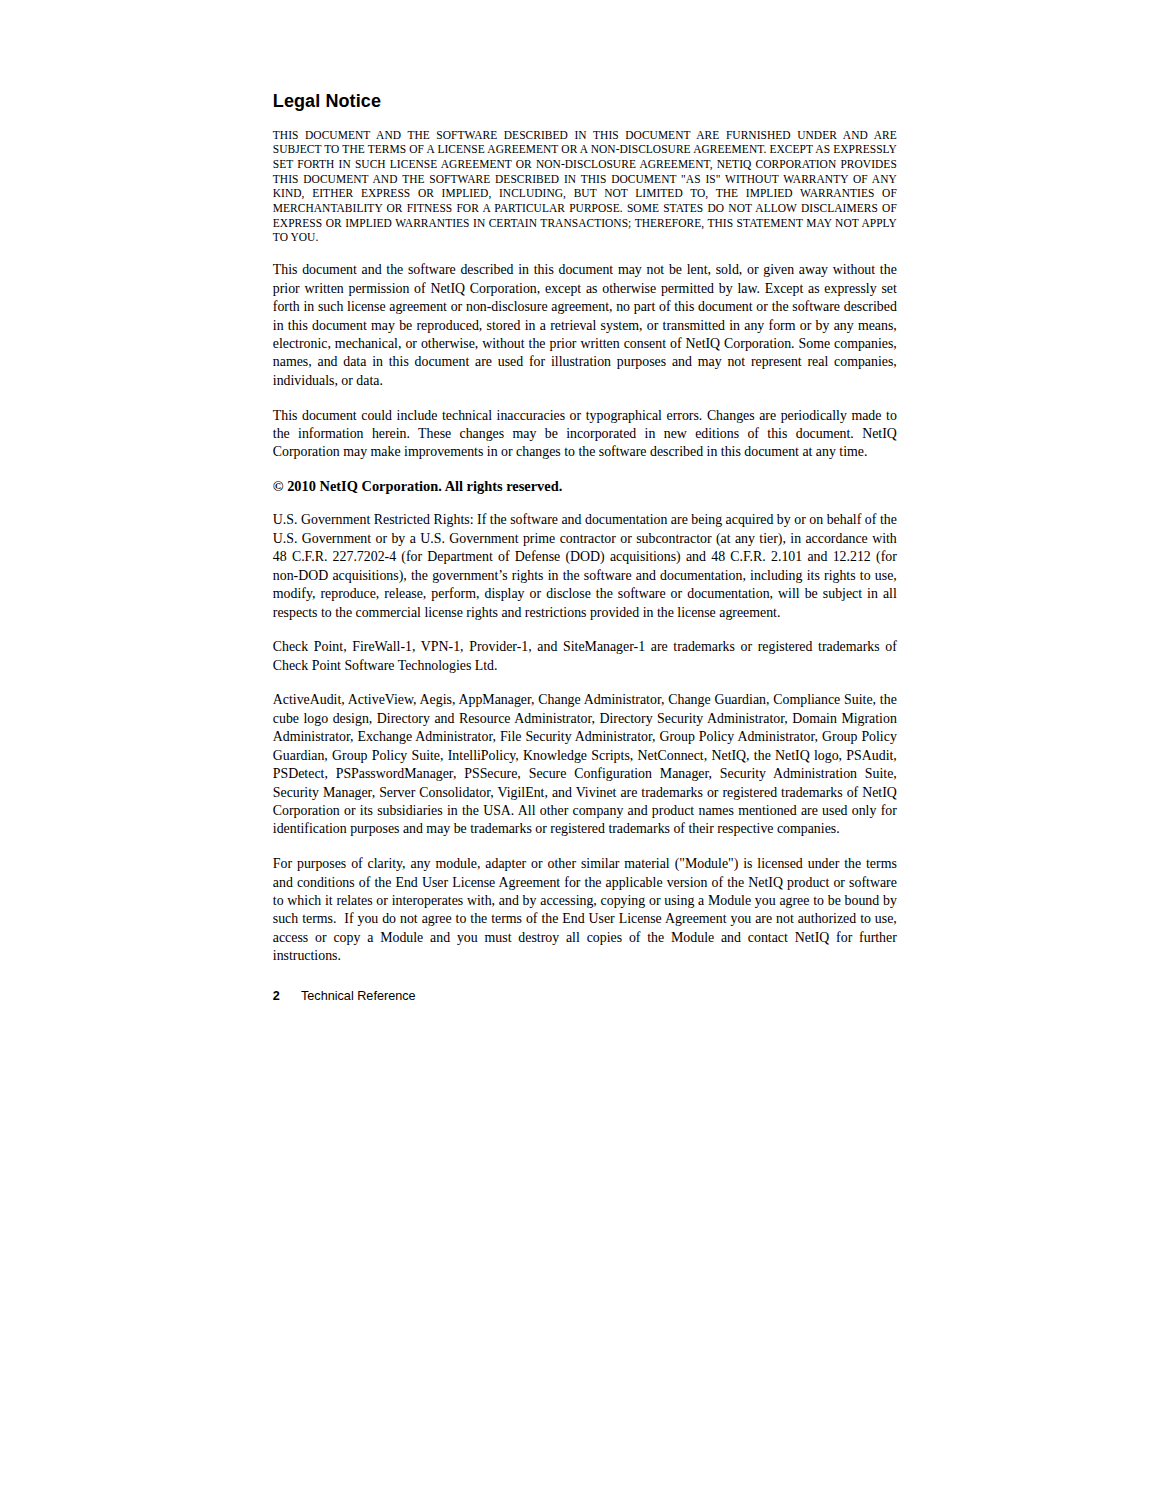Legal Notice
THIS DOCUMENT AND THE SOFTWARE DESCRIBED IN THIS DOCUMENT ARE FURNISHED UNDER AND ARE SUBJECT TO THE TERMS OF A LICENSE AGREEMENT OR A NON-DISCLOSURE AGREEMENT. EXCEPT AS EXPRESSLY SET FORTH IN SUCH LICENSE AGREEMENT OR NON-DISCLOSURE AGREEMENT, NETIQ CORPORATION PROVIDES THIS DOCUMENT AND THE SOFTWARE DESCRIBED IN THIS DOCUMENT "AS IS" WITHOUT WARRANTY OF ANY KIND, EITHER EXPRESS OR IMPLIED, INCLUDING, BUT NOT LIMITED TO, THE IMPLIED WARRANTIES OF MERCHANTABILITY OR FITNESS FOR A PARTICULAR PURPOSE. SOME STATES DO NOT ALLOW DISCLAIMERS OF EXPRESS OR IMPLIED WARRANTIES IN CERTAIN TRANSACTIONS; THEREFORE, THIS STATEMENT MAY NOT APPLY TO YOU.
This document and the software described in this document may not be lent, sold, or given away without the prior written permission of NetIQ Corporation, except as otherwise permitted by law. Except as expressly set forth in such license agreement or non-disclosure agreement, no part of this document or the software described in this document may be reproduced, stored in a retrieval system, or transmitted in any form or by any means, electronic, mechanical, or otherwise, without the prior written consent of NetIQ Corporation. Some companies, names, and data in this document are used for illustration purposes and may not represent real companies, individuals, or data.
This document could include technical inaccuracies or typographical errors. Changes are periodically made to the information herein. These changes may be incorporated in new editions of this document. NetIQ Corporation may make improvements in or changes to the software described in this document at any time.
© 2010 NetIQ Corporation. All rights reserved.
U.S. Government Restricted Rights: If the software and documentation are being acquired by or on behalf of the U.S. Government or by a U.S. Government prime contractor or subcontractor (at any tier), in accordance with 48 C.F.R. 227.7202-4 (for Department of Defense (DOD) acquisitions) and 48 C.F.R. 2.101 and 12.212 (for non-DOD acquisitions), the government’s rights in the software and documentation, including its rights to use, modify, reproduce, release, perform, display or disclose the software or documentation, will be subject in all respects to the commercial license rights and restrictions provided in the license agreement.
Check Point, FireWall-1, VPN-1, Provider-1, and SiteManager-1 are trademarks or registered trademarks of Check Point Software Technologies Ltd.
ActiveAudit, ActiveView, Aegis, AppManager, Change Administrator, Change Guardian, Compliance Suite, the cube logo design, Directory and Resource Administrator, Directory Security Administrator, Domain Migration Administrator, Exchange Administrator, File Security Administrator, Group Policy Administrator, Group Policy Guardian, Group Policy Suite, IntelliPolicy, Knowledge Scripts, NetConnect, NetIQ, the NetIQ logo, PSAudit, PSDetect, PSPasswordManager, PSSecure, Secure Configuration Manager, Security Administration Suite, Security Manager, Server Consolidator, VigilEnt, and Vivinet are trademarks or registered trademarks of NetIQ Corporation or its subsidiaries in the USA. All other company and product names mentioned are used only for identification purposes and may be trademarks or registered trademarks of their respective companies.
For purposes of clarity, any module, adapter or other similar material ("Module") is licensed under the terms and conditions of the End User License Agreement for the applicable version of the NetIQ product or software to which it relates or interoperates with, and by accessing, copying or using a Module you agree to be bound by such terms. If you do not agree to the terms of the End User License Agreement you are not authorized to use, access or copy a Module and you must destroy all copies of the Module and contact NetIQ for further instructions.
2 Technical Reference